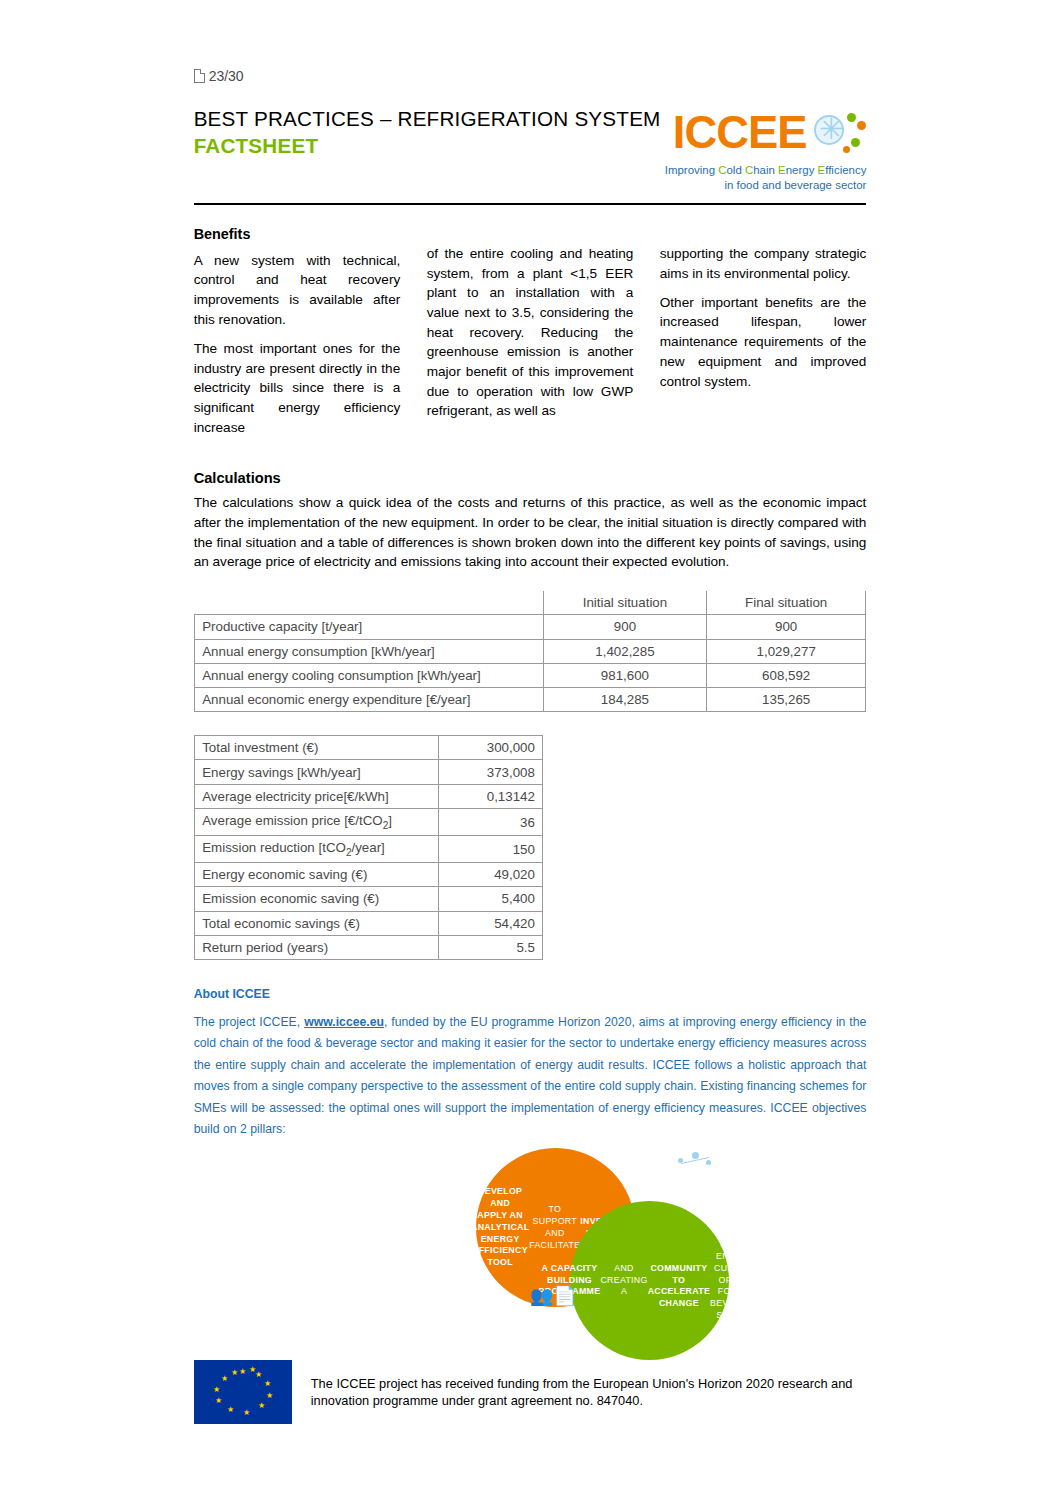23/30
BEST PRACTICES – REFRIGERATION SYSTEM
FACTSHEET
ICCEE
Improving Cold Chain Energy Efficiency
in food and beverage sector
Benefits
A new system with technical, control and heat recovery improvements is available after this renovation.
The most important ones for the industry are present directly in the electricity bills since there is a significant energy efficiency increase
of the entire cooling and heating system, from a plant <1,5 EER plant to an installation with a value next to 3.5, considering the heat recovery. Reducing the greenhouse emission is another major benefit of this improvement due to operation with low GWP refrigerant, as well as
supporting the company strategic aims in its environmental policy.
Other important benefits are the increased lifespan, lower maintenance requirements of the new equipment and improved control system.
Calculations
The calculations show a quick idea of the costs and returns of this practice, as well as the economic impact after the implementation of the new equipment. In order to be clear, the initial situation is directly compared with the final situation and a table of differences is shown broken down into the different key points of savings, using an average price of electricity and emissions taking into account their expected evolution.
| | Initial situation | Final situation |
| --- | --- | --- |
| Productive capacity [t/year] | 900 | 900 |
| Annual energy consumption [kWh/year] | 1,402,285 | 1,029,277 |
| Annual energy cooling consumption [kWh/year] | 981,600 | 608,592 |
| Annual economic energy expenditure [€/year] | 184,285 | 135,265 |
| Total investment (€) | 300,000 |
| Energy savings [kWh/year] | 373,008 |
| Average electricity price[€/kWh] | 0,13142 |
| Average emission price [€/tCO 2 ] | 36 |
| Emission reduction [tCO 2 /year] | 150 |
| Energy economic saving (€) | 49,020 |
| Emission economic saving (€) | 5,400 |
| Total economic savings (€) | 54,420 |
| Return period (years) | 5.5 |
About ICCEE
The project ICCEE, www.iccee.eu, funded by the EU programme Horizon 2020, aims at improving energy efficiency in the cold chain of the food & beverage sector and making it easier for the sector to undertake energy efficiency measures across the entire supply chain and accelerate the implementation of energy audit results. ICCEE follows a holistic approach that moves from a single company perspective to the assessment of the entire cold supply chain. Existing financing schemes for SMEs will be assessed: the optimal ones will support the implementation of energy efficiency measures. ICCEE objectives build on 2 pillars:
DEVELOP AND
APPLY AN
ANALYTICAL ENERGY
EFFICIENCY TOOL
TO SUPPORT AND
FACILITATE
INVESTMENT
DECISION-MAKING
A CAPACITY BUILDING
PROGRAMME AND
CREATING A
COMMUNITY TO
ACCELERATE CHANGE
IN THE ENERGY
CULTURE OF THE
FOOD & BEVERAGE
SECTOR
👥📄
★ ★ ★ ★ ★ ★ ★ ★ ★ ★ ★ ★
The ICCEE project has received funding from the European Union's Horizon 2020 research and innovation programme under grant agreement no. 847040.